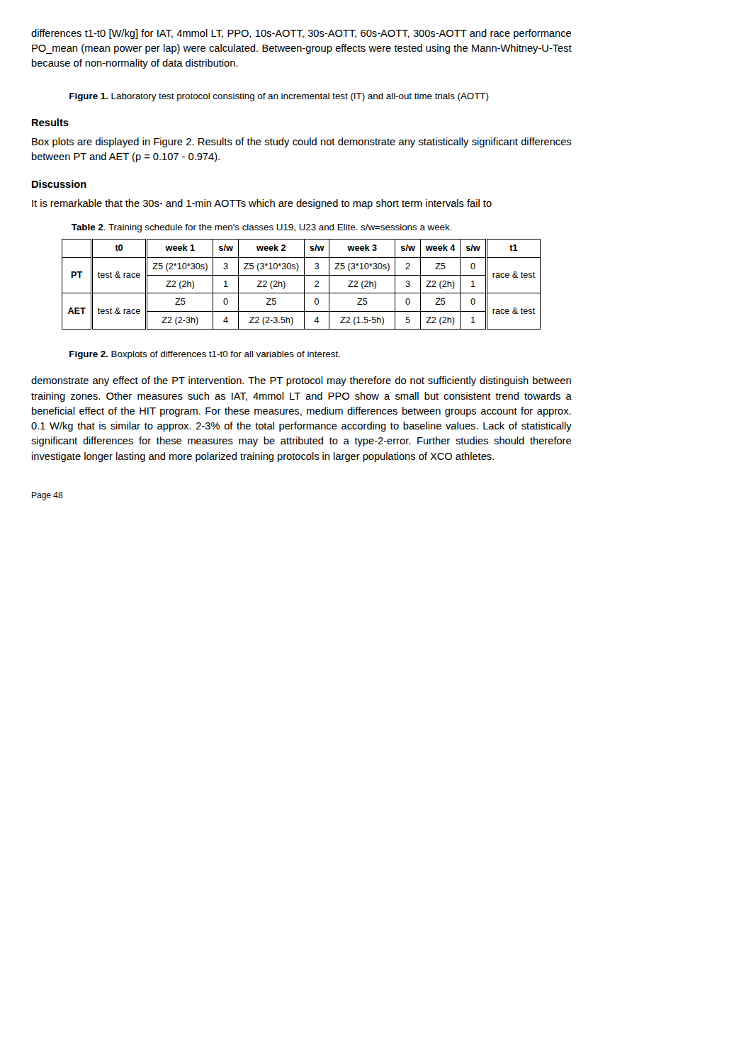differences t1-t0 [W/kg] for IAT, 4mmol LT, PPO, 10s-AOTT, 30s-AOTT, 60s-AOTT, 300s-AOTT and race performance PO_mean (mean power per lap) were calculated. Between-group effects were tested using the Mann-Whitney-U-Test because of non-normality of data distribution.
Figure 1. Laboratory test protocol consisting of an incremental test (IT) and all-out time trials (AOTT)
Results
Box plots are displayed in Figure 2. Results of the study could not demonstrate any statistically significant differences between PT and AET (p = 0.107 - 0.974).
Discussion
It is remarkable that the 30s- and 1-min AOTTs which are designed to map short term intervals fail to
Table 2 . Training schedule for the men's classes U19, U23 and Elite. s/w=sessions a week.
| | t0 | week 1 | s/w | week 2 | s/w | week 3 | s/w | week 4 | s/w | t1 |
| --- | --- | --- | --- | --- | --- | --- | --- | --- | --- | --- |
| PT | test & race | Z5 (2*10*30s) | 3 | Z5 (3*10*30s) | 3 | Z5 (3*10*30s) | 2 | Z5 | 0 | race & test |
| Z2 (2h) | 1 | Z2 (2h) | 2 | Z2 (2h) | 3 | Z2 (2h) | 1 |
| AET | test & race | Z5 | 0 | Z5 | 0 | Z5 | 0 | Z5 | 0 | race & test |
| Z2 (2-3h) | 4 | Z2 (2-3.5h) | 4 | Z2 (1.5-5h) | 5 | Z2 (2h) | 1 |
Figure 2. Boxplots of differences t1-t0 for all variables of interest.
demonstrate any effect of the PT intervention. The PT protocol may therefore do not sufficiently distinguish between training zones. Other measures such as IAT, 4mmol LT and PPO show a small but consistent trend towards a beneficial effect of the HIT program. For these measures, medium differences between groups account for approx. 0.1 W/kg that is similar to approx. 2-3% of the total performance according to baseline values. Lack of statistically significant differences for these measures may be attributed to a type-2-error. Further studies should therefore investigate longer lasting and more polarized training protocols in larger populations of XCO athletes.
Page 48